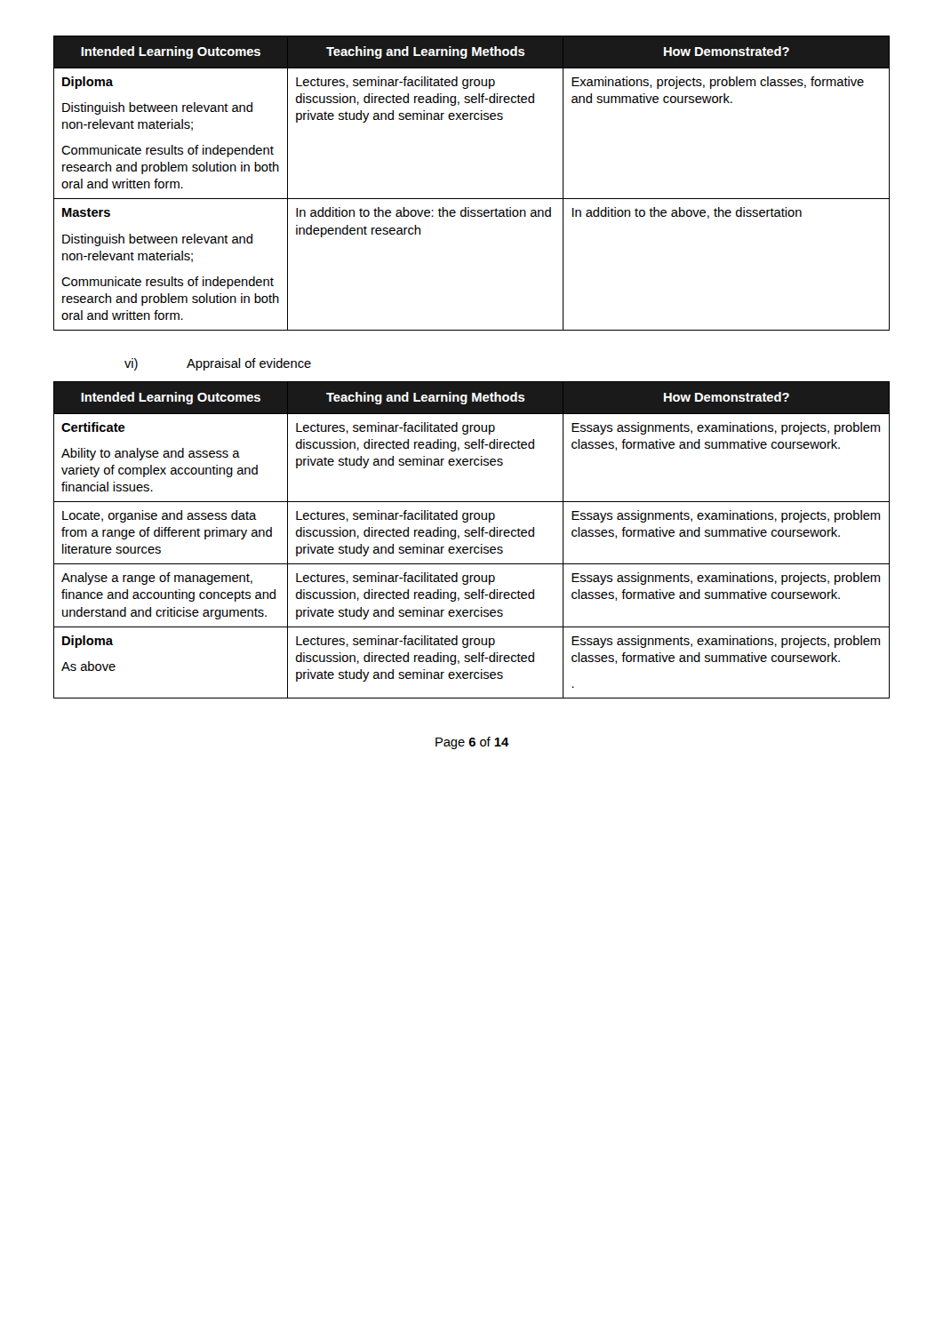| Intended Learning Outcomes | Teaching and Learning Methods | How Demonstrated? |
| --- | --- | --- |
| Diploma Distinguish between relevant and non-relevant materials; Communicate results of independent research and problem solution in both oral and written form. | Lectures, seminar-facilitated group discussion, directed reading, self-directed private study and seminar exercises | Examinations, projects, problem classes, formative and summative coursework. |
| Masters Distinguish between relevant and non-relevant materials; Communicate results of independent research and problem solution in both oral and written form. | In addition to the above: the dissertation and independent research | In addition to the above, the dissertation |
vi) Appraisal of evidence
| Intended Learning Outcomes | Teaching and Learning Methods | How Demonstrated? |
| --- | --- | --- |
| Certificate Ability to analyse and assess a variety of complex accounting and financial issues. | Lectures, seminar-facilitated group discussion, directed reading, self-directed private study and seminar exercises | Essays assignments, examinations, projects, problem classes, formative and summative coursework. |
| Locate, organise and assess data from a range of different primary and literature sources | Lectures, seminar-facilitated group discussion, directed reading, self-directed private study and seminar exercises | Essays assignments, examinations, projects, problem classes, formative and summative coursework. |
| Analyse a range of management, finance and accounting concepts and understand and criticise arguments. | Lectures, seminar-facilitated group discussion, directed reading, self-directed private study and seminar exercises | Essays assignments, examinations, projects, problem classes, formative and summative coursework. |
| Diploma As above | Lectures, seminar-facilitated group discussion, directed reading, self-directed private study and seminar exercises | Essays assignments, examinations, projects, problem classes, formative and summative coursework. . |
Page 6 of 14